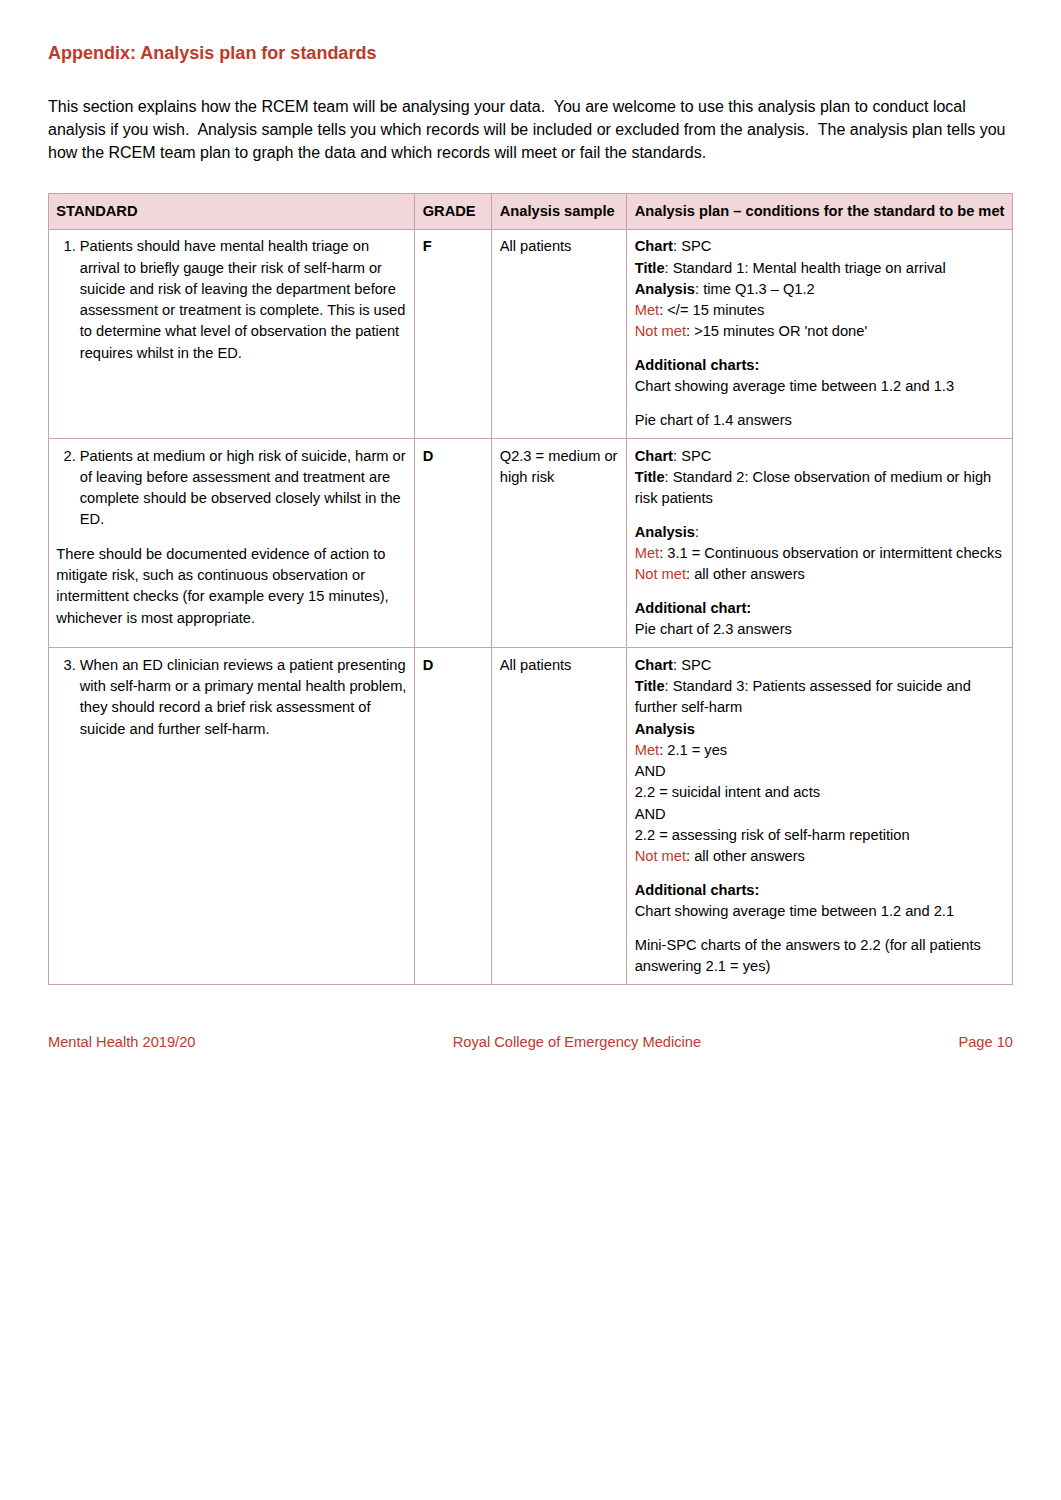Appendix: Analysis plan for standards
This section explains how the RCEM team will be analysing your data. You are welcome to use this analysis plan to conduct local analysis if you wish. Analysis sample tells you which records will be included or excluded from the analysis. The analysis plan tells you how the RCEM team plan to graph the data and which records will meet or fail the standards.
| STANDARD | GRADE | Analysis sample | Analysis plan – conditions for the standard to be met |
| --- | --- | --- | --- |
| Patients should have mental health triage on arrival to briefly gauge their risk of self-harm or suicide and risk of leaving the department before assessment or treatment is complete. This is used to determine what level of observation the patient requires whilst in the ED. | F | All patients | Chart : SPC Title : Standard 1: Mental health triage on arrival Analysis : time Q1.3 – Q1.2 Met : </= 15 minutes Not met : >15 minutes OR 'not done' Additional charts: Chart showing average time between 1.2 and 1.3 Pie chart of 1.4 answers |
| Patients at medium or high risk of suicide, harm or of leaving before assessment and treatment are complete should be observed closely whilst in the ED. There should be documented evidence of action to mitigate risk, such as continuous observation or intermittent checks (for example every 15 minutes), whichever is most appropriate. | D | Q2.3 = medium or high risk | Chart : SPC Title : Standard 2: Close observation of medium or high risk patients Analysis : Met : 3.1 = Continuous observation or intermittent checks Not met : all other answers Additional chart: Pie chart of 2.3 answers |
| When an ED clinician reviews a patient presenting with self-harm or a primary mental health problem, they should record a brief risk assessment of suicide and further self-harm. | D | All patients | Chart : SPC Title : Standard 3: Patients assessed for suicide and further self-harm Analysis Met : 2.1 = yes AND 2.2 = suicidal intent and acts AND 2.2 = assessing risk of self-harm repetition Not met : all other answers Additional charts: Chart showing average time between 1.2 and 2.1 Mini-SPC charts of the answers to 2.2 (for all patients answering 2.1 = yes) |
Mental Health 2019/20 Royal College of Emergency Medicine Page 10